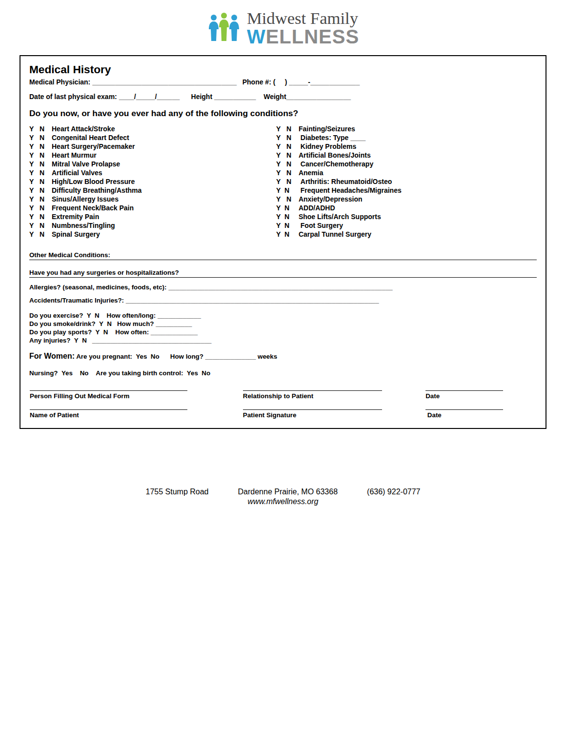Midwest Family WELLNESS
Medical History
Medical Physician: ______________________________________ Phone #: ( ) _____-_____________
Date of last physical exam: ____/_____/______ Height ___________ Weight_________________
Do you now, or have you ever had any of the following conditions?
| Y N | Heart Attack/Stroke | | Y N | Fainting/Seizures |
| Y N | Congenital Heart Defect | | Y N | Diabetes: Type ____ |
| Y N | Heart Surgery/Pacemaker | | Y N | Kidney Problems |
| Y N | Heart Murmur | | Y N | Artificial Bones/Joints |
| Y N | Mitral Valve Prolapse | | Y N | Cancer/Chemotherapy |
| Y N | Artificial Valves | | Y N | Anemia |
| Y N | High/Low Blood Pressure | | Y N | Arthritis: Rheumatoid/Osteo |
| Y N | Difficulty Breathing/Asthma | | Y N | Frequent Headaches/Migraines |
| Y N | Sinus/Allergy Issues | | Y N | Anxiety/Depression |
| Y N | Frequent Neck/Back Pain | | Y N | ADD/ADHD |
| Y N | Extremity Pain | | Y N | Shoe Lifts/Arch Supports |
| Y N | Numbness/Tingling | | Y N | Foot Surgery |
| Y N | Spinal Surgery | | Y N | Carpal Tunnel Surgery |
Other Medical Conditions:
Have you had any surgeries or hospitalizations?
Allergies? (seasonal, medicines, foods, etc): ______________________________________________________________
Accidents/Traumatic Injuries?: ______________________________________________________________________
Do you exercise? Y N How often/long: ____________
Do you smoke/drink? Y N How much? __________
Do you play sports? Y N How often: _____________
Any injuries? Y N _________________________________
For Women: Are you pregnant: Yes No How long? ______________ weeks
Nursing? Yes No Are you taking birth control: Yes No
| Person Filling Out Medical Form | | Relationship to Patient | | Date |
| Name of Patient | | Patient Signature | | Date |
1755 Stump Road Dardenne Prairie, MO 63368 (636) 922-0777
www.mfwellness.org